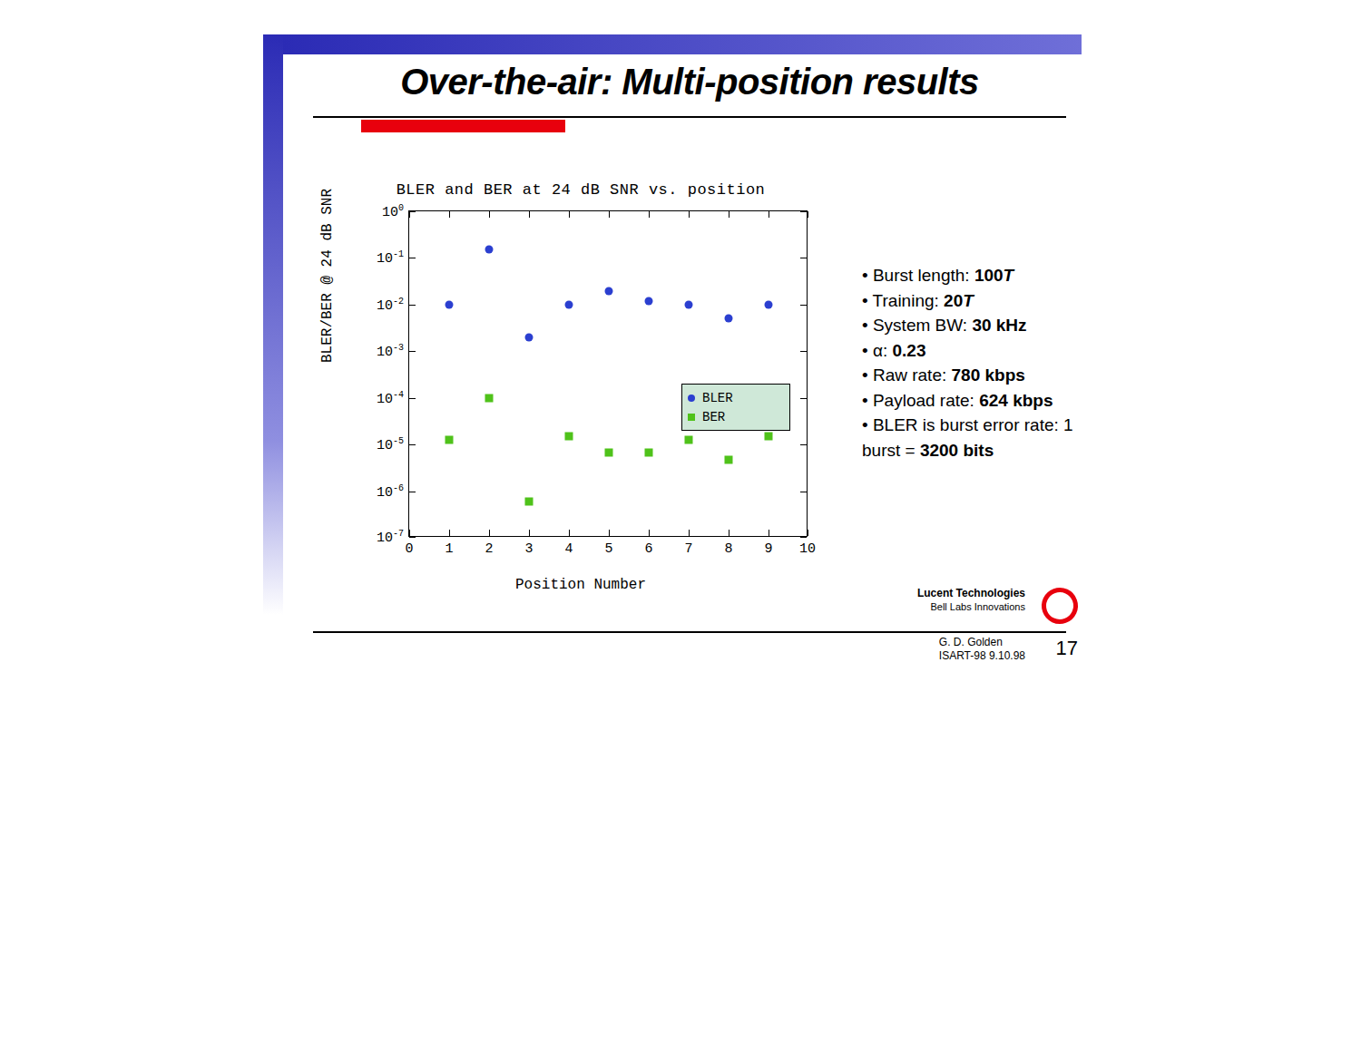Over-the-air: Multi-position results
BLER and BER at 24 dB SNR vs. position
BLER/BER @ 24 dB SNR
Position Number
100
10-1
10-2
10-3
10-4
10-5
10-6
10-7
0
1
2
3
4
5
6
7
8
9
10
BLER
BER
• Burst length: 100 T
• Training: 20 T
• System BW: 30 kHz
• α: 0.23
• Raw rate: 780 kbps
• Payload rate: 624 kbps
• BLER is burst error rate: 1 burst = 3200 bits
Lucent Technologies
Bell Labs Innovations
G. D. Golden
ISART-98 9.10.98
17